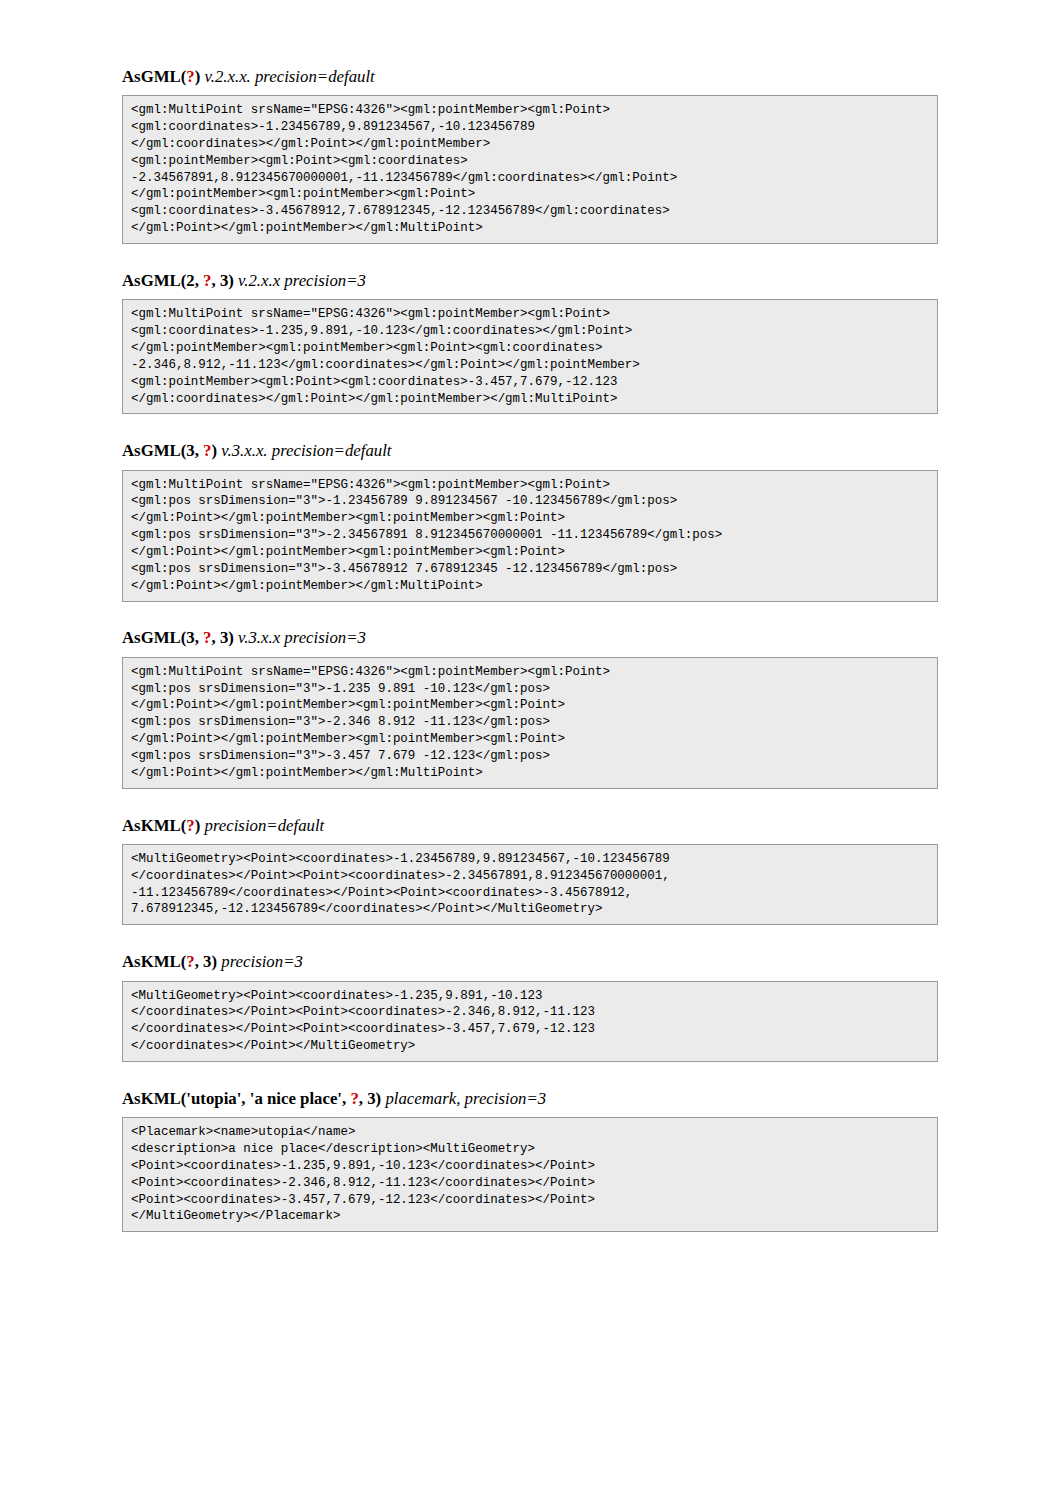AsGML(?) v.2.x.x. precision=default
<gml:MultiPoint srsName="EPSG:4326"><gml:pointMember><gml:Point>
<gml:coordinates>-1.23456789,9.891234567,-10.123456789
</gml:coordinates></gml:Point></gml:pointMember>
<gml:pointMember><gml:Point><gml:coordinates>
-2.34567891,8.912345670000001,-11.123456789</gml:coordinates></gml:Point>
</gml:pointMember><gml:pointMember><gml:Point>
<gml:coordinates>-3.45678912,7.678912345,-12.123456789</gml:coordinates>
</gml:Point></gml:pointMember></gml:MultiPoint>
AsGML(2, ?, 3) v.2.x.x precision=3
<gml:MultiPoint srsName="EPSG:4326"><gml:pointMember><gml:Point>
<gml:coordinates>-1.235,9.891,-10.123</gml:coordinates></gml:Point>
</gml:pointMember><gml:pointMember><gml:Point><gml:coordinates>
-2.346,8.912,-11.123</gml:coordinates></gml:Point></gml:pointMember>
<gml:pointMember><gml:Point><gml:coordinates>-3.457,7.679,-12.123
</gml:coordinates></gml:Point></gml:pointMember></gml:MultiPoint>
AsGML(3, ?) v.3.x.x. precision=default
<gml:MultiPoint srsName="EPSG:4326"><gml:pointMember><gml:Point>
<gml:pos srsDimension="3">-1.23456789 9.891234567 -10.123456789</gml:pos>
</gml:Point></gml:pointMember><gml:pointMember><gml:Point>
<gml:pos srsDimension="3">-2.34567891 8.912345670000001 -11.123456789</gml:pos>
</gml:Point></gml:pointMember><gml:pointMember><gml:Point>
<gml:pos srsDimension="3">-3.45678912 7.678912345 -12.123456789</gml:pos>
</gml:Point></gml:pointMember></gml:MultiPoint>
AsGML(3, ?, 3) v.3.x.x precision=3
<gml:MultiPoint srsName="EPSG:4326"><gml:pointMember><gml:Point>
<gml:pos srsDimension="3">-1.235 9.891 -10.123</gml:pos>
</gml:Point></gml:pointMember><gml:pointMember><gml:Point>
<gml:pos srsDimension="3">-2.346 8.912 -11.123</gml:pos>
</gml:Point></gml:pointMember><gml:pointMember><gml:Point>
<gml:pos srsDimension="3">-3.457 7.679 -12.123</gml:pos>
</gml:Point></gml:pointMember></gml:MultiPoint>
AsKML(?) precision=default
<MultiGeometry><Point><coordinates>-1.23456789,9.891234567,-10.123456789
</coordinates></Point><Point><coordinates>-2.34567891,8.912345670000001,
-11.123456789</coordinates></Point><Point><coordinates>-3.45678912,
7.678912345,-12.123456789</coordinates></Point></MultiGeometry>
AsKML(?, 3) precision=3
<MultiGeometry><Point><coordinates>-1.235,9.891,-10.123
</coordinates></Point><Point><coordinates>-2.346,8.912,-11.123
</coordinates></Point><Point><coordinates>-3.457,7.679,-12.123
</coordinates></Point></MultiGeometry>
AsKML('utopia', 'a nice place', ?, 3) placemark, precision=3
<Placemark><name>utopia</name>
<description>a nice place</description><MultiGeometry>
<Point><coordinates>-1.235,9.891,-10.123</coordinates></Point>
<Point><coordinates>-2.346,8.912,-11.123</coordinates></Point>
<Point><coordinates>-3.457,7.679,-12.123</coordinates></Point>
</MultiGeometry></Placemark>